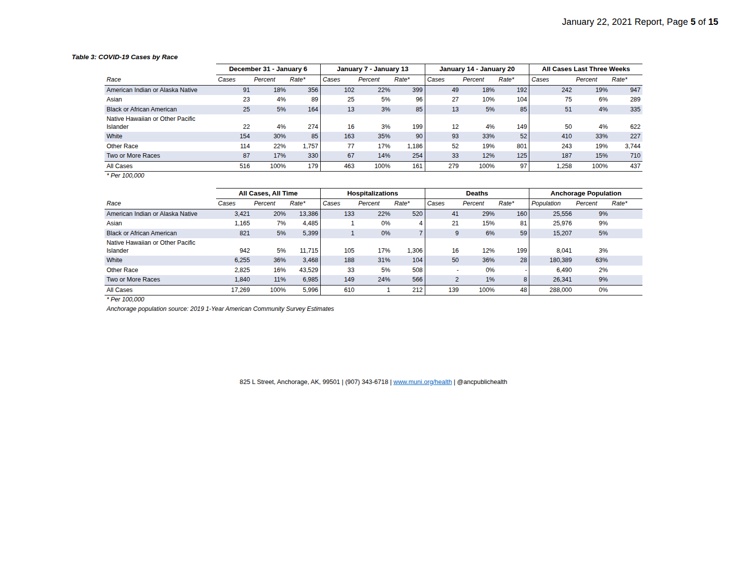January 22, 2021 Report, Page 5 of 15
Table 3: COVID-19 Cases by Race
| | December 31 - January 6 | January 7 - January 13 | January 14 - January 20 | All Cases Last Three Weeks |
| --- | --- | --- | --- | --- |
| Race | Cases | Percent | Rate* | Cases | Percent | Rate* | Cases | Percent | Rate* | Cases | Percent | Rate* |
| American Indian or Alaska Native | 91 | 18% | 356 | 102 | 22% | 399 | 49 | 18% | 192 | 242 | 19% | 947 |
| Asian | 23 | 4% | 89 | 25 | 5% | 96 | 27 | 10% | 104 | 75 | 6% | 289 |
| Black or African American | 25 | 5% | 164 | 13 | 3% | 85 | 13 | 5% | 85 | 51 | 4% | 335 |
| Native Hawaiian or Other Pacific Islander | 22 | 4% | 274 | 16 | 3% | 199 | 12 | 4% | 149 | 50 | 4% | 622 |
| White | 154 | 30% | 85 | 163 | 35% | 90 | 93 | 33% | 52 | 410 | 33% | 227 |
| Other Race | 114 | 22% | 1,757 | 77 | 17% | 1,186 | 52 | 19% | 801 | 243 | 19% | 3,744 |
| Two or More Races | 87 | 17% | 330 | 67 | 14% | 254 | 33 | 12% | 125 | 187 | 15% | 710 |
| All Cases | 516 | 100% | 179 | 463 | 100% | 161 | 279 | 100% | 97 | 1,258 | 100% | 437 |
| * Per 100,000 |
| | All Cases, All Time | Hospitalizations | Deaths | Anchorage Population |
| --- | --- | --- | --- | --- |
| Race | Cases | Percent | Rate* | Cases | Percent | Rate* | Cases | Percent | Rate* | Population | Percent | Rate* |
| American Indian or Alaska Native | 3,421 | 20% | 13,386 | 133 | 22% | 520 | 41 | 29% | 160 | 25,556 | 9% | |
| Asian | 1,165 | 7% | 4,485 | 1 | 0% | 4 | 21 | 15% | 81 | 25,976 | 9% | |
| Black or African American | 821 | 5% | 5,399 | 1 | 0% | 7 | 9 | 6% | 59 | 15,207 | 5% | |
| Native Hawaiian or Other Pacific Islander | 942 | 5% | 11,715 | 105 | 17% | 1,306 | 16 | 12% | 199 | 8,041 | 3% | |
| White | 6,255 | 36% | 3,468 | 188 | 31% | 104 | 50 | 36% | 28 | 180,389 | 63% | |
| Other Race | 2,825 | 16% | 43,529 | 33 | 5% | 508 | - | 0% | - | 6,490 | 2% | |
| Two or More Races | 1,840 | 11% | 6,985 | 149 | 24% | 566 | 2 | 1% | 8 | 26,341 | 9% | |
| All Cases | 17,269 | 100% | 5,996 | 610 | 1 | 212 | 139 | 100% | 48 | 288,000 | 0% | |
| * Per 100,000 |
| Anchorage population source: 2019 1-Year American Community Survey Estimates |
825 L Street, Anchorage, AK, 99501 | (907) 343-6718 | www.muni.org/health | @ancpublichealth